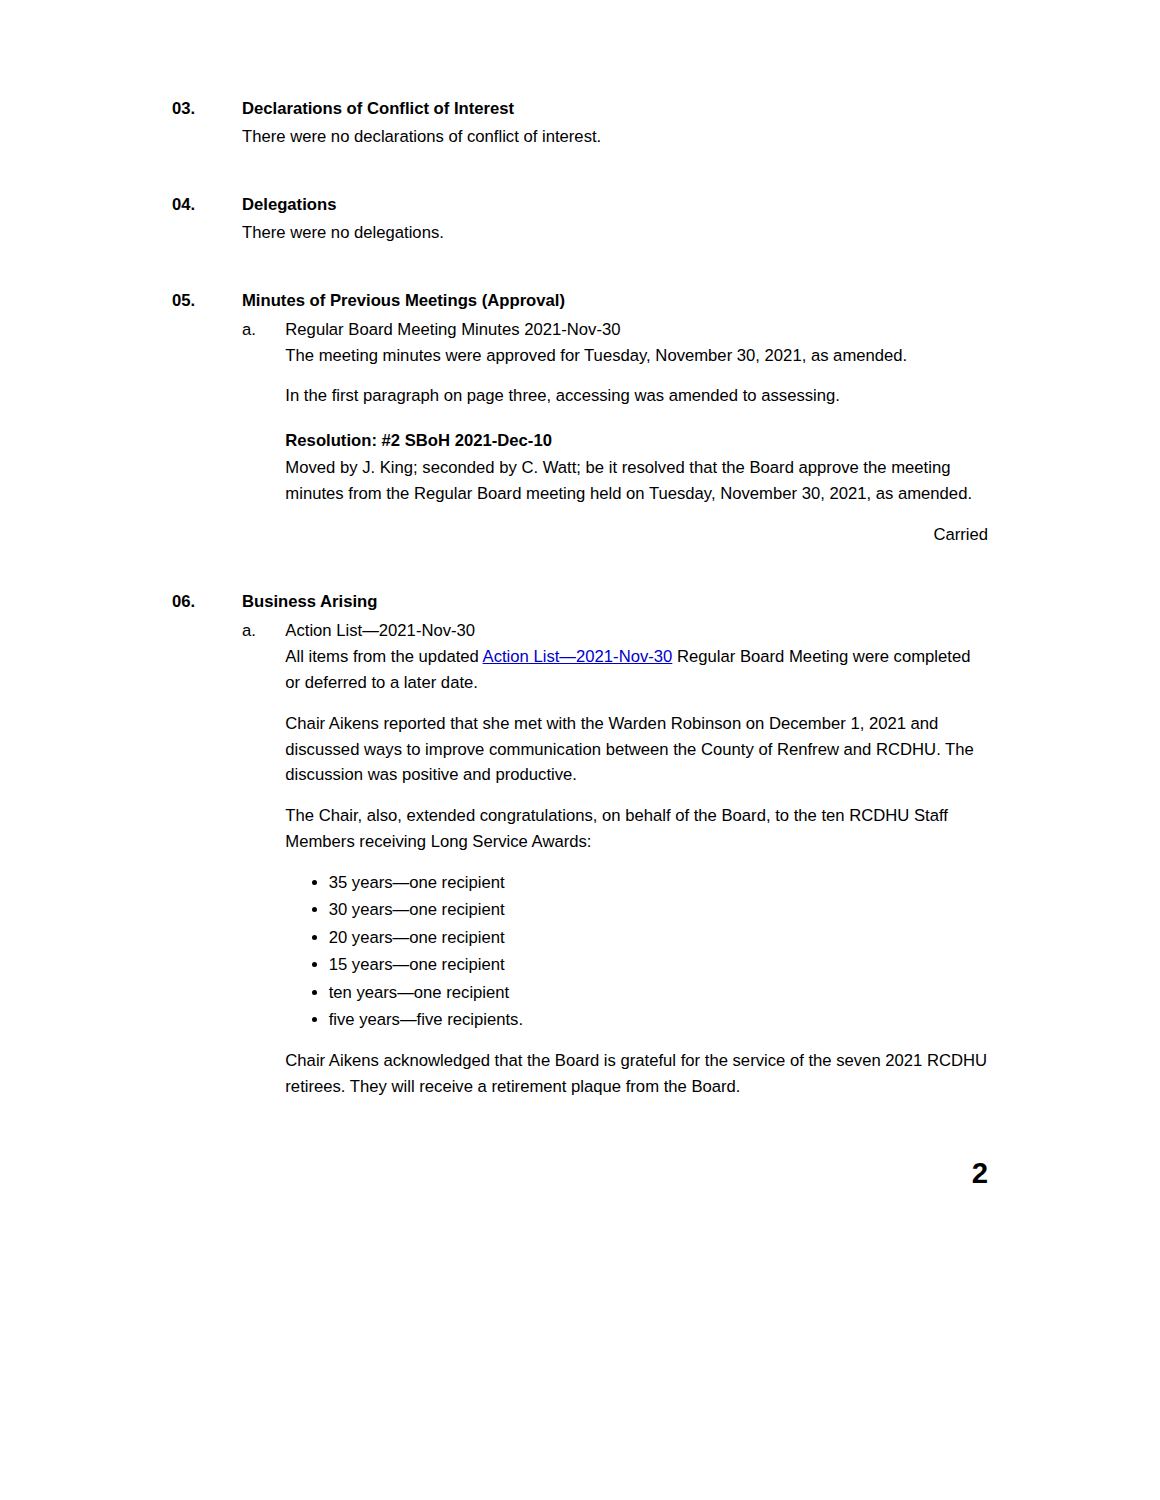03.
Declarations of Conflict of Interest
There were no declarations of conflict of interest.
04.
Delegations
There were no delegations.
05.
Minutes of Previous Meetings (Approval)
a.
Regular Board Meeting Minutes 2021-Nov-30
The meeting minutes were approved for Tuesday, November 30, 2021, as amended.
In the first paragraph on page three, accessing was amended to assessing.
Resolution: #2 SBoH 2021-Dec-10
Moved by J. King; seconded by C. Watt; be it resolved that the Board approve the meeting minutes from the Regular Board meeting held on Tuesday, November 30, 2021, as amended.
Carried
06.
Business Arising
a.
Action List—2021-Nov-30
All items from the updated Action List—2021-Nov-30 Regular Board Meeting were completed or deferred to a later date.
Chair Aikens reported that she met with the Warden Robinson on December 1, 2021 and discussed ways to improve communication between the County of Renfrew and RCDHU. The discussion was positive and productive.
The Chair, also, extended congratulations, on behalf of the Board, to the ten RCDHU Staff Members receiving Long Service Awards:
35 years—one recipient
30 years—one recipient
20 years—one recipient
15 years—one recipient
ten years—one recipient
five years—five recipients.
Chair Aikens acknowledged that the Board is grateful for the service of the seven 2021 RCDHU retirees. They will receive a retirement plaque from the Board.
2